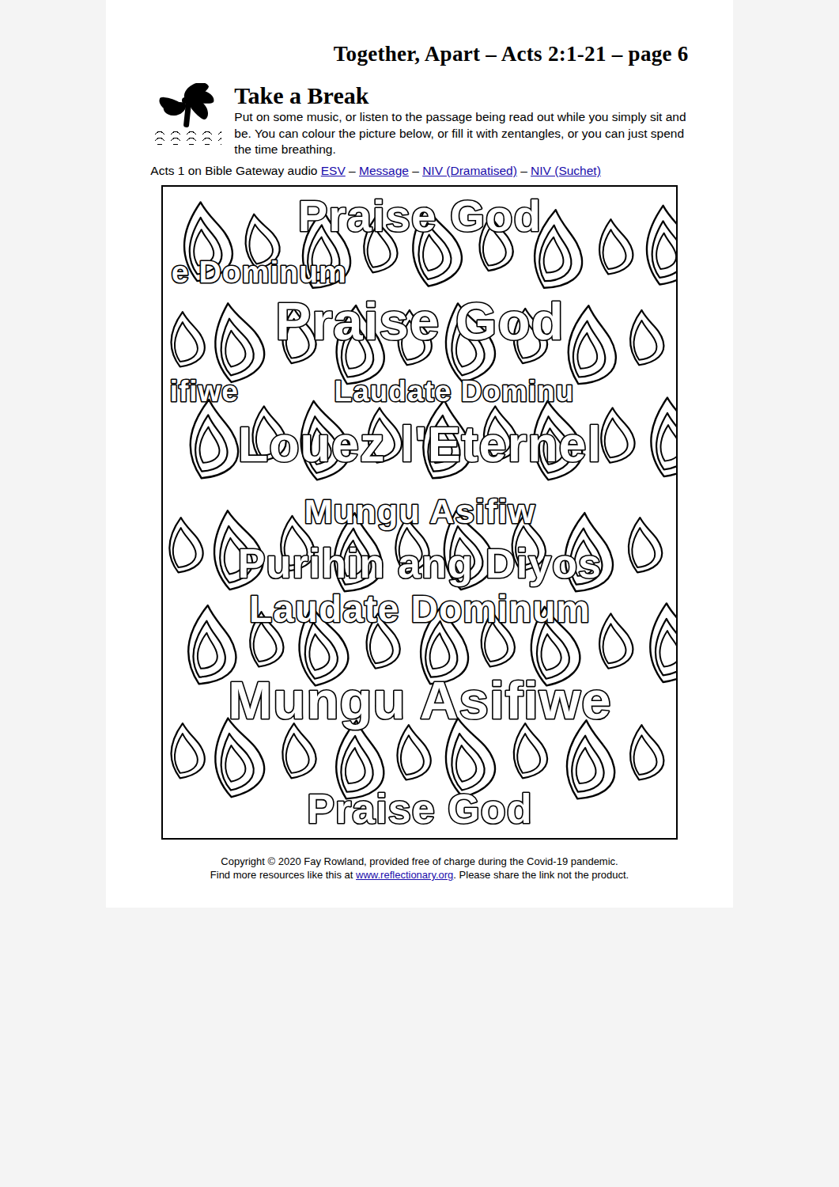Together, Apart – Acts 2:1-21 – page 6
Take a Break
Put on some music, or listen to the passage being read out while you simply sit and be. You can colour the picture below, or fill it with zentangles, or you can just spend the time breathing.
Acts 1 on Bible Gateway audio ESV – Message – NIV (Dramatised) – NIV (Suchet)
Praise God e Dominum Praise God ifiwe Laudate Dominu Louez l'Eternel Mungu Asifiw Purihin ang Diyos Laudate Dominum Mungu Asifiwe Praise God
Copyright © 2020 Fay Rowland, provided free of charge during the Covid-19 pandemic.
Find more resources like this at www.reflectionary.org. Please share the link not the product.